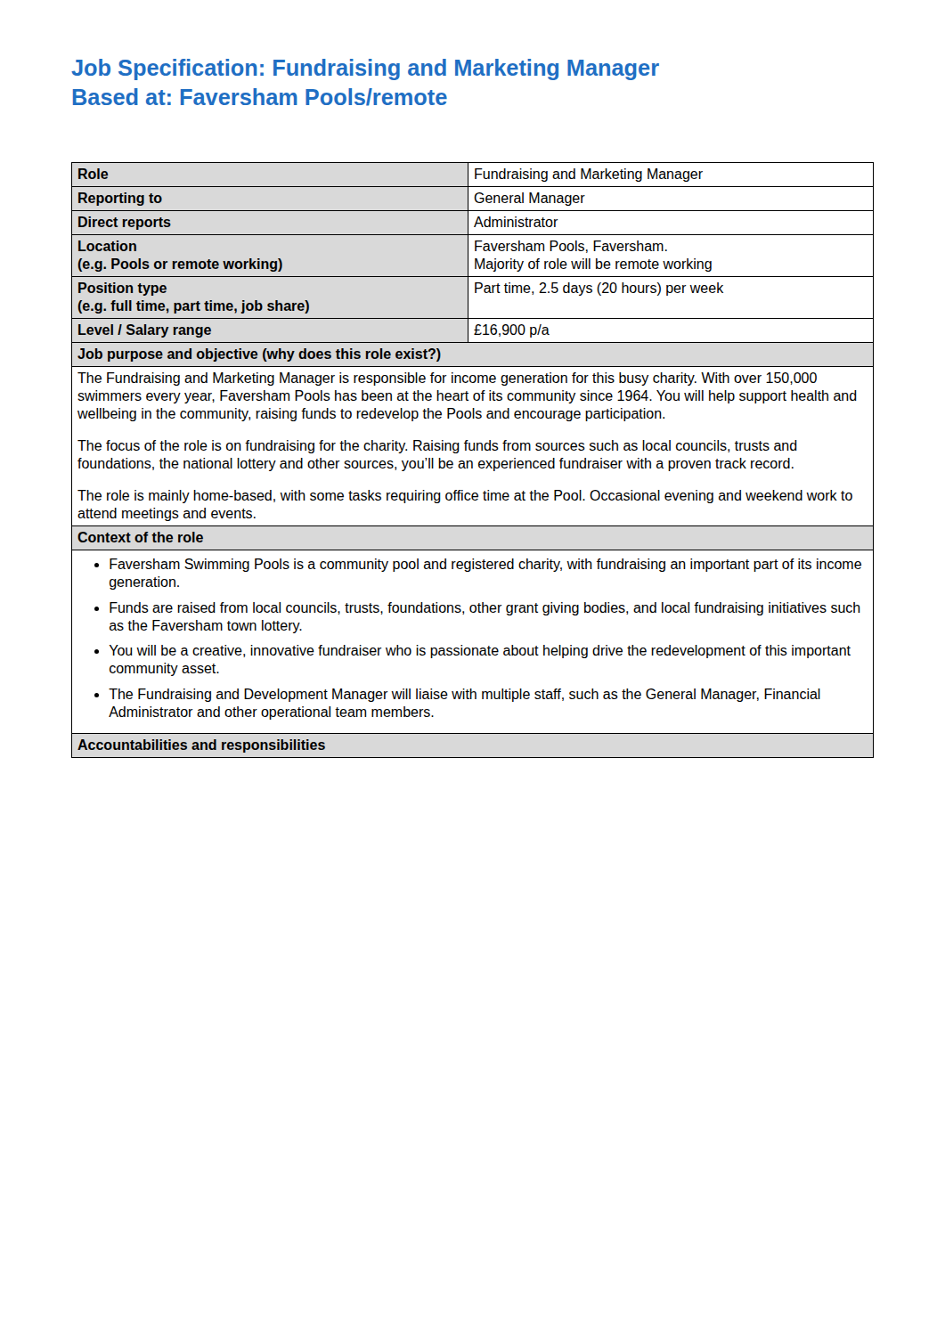Job Specification: Fundraising and Marketing Manager
Based at: Faversham Pools/remote
| Role | Fundraising and Marketing Manager |
| Reporting to | General Manager |
| Direct reports | Administrator |
| Location (e.g. Pools or remote working) | Faversham Pools, Faversham. Majority of role will be remote working |
| Position type (e.g. full time, part time, job share) | Part time, 2.5 days (20 hours) per week |
| Level / Salary range | £16,900 p/a |
| Job purpose and objective (why does this role exist?) |
| The Fundraising and Marketing Manager is responsible for income generation for this busy charity. With over 150,000 swimmers every year, Faversham Pools has been at the heart of its community since 1964. You will help support health and wellbeing in the community, raising funds to redevelop the Pools and encourage participation. The focus of the role is on fundraising for the charity. Raising funds from sources such as local councils, trusts and foundations, the national lottery and other sources, you’ll be an experienced fundraiser with a proven track record. The role is mainly home-based, with some tasks requiring office time at the Pool. Occasional evening and weekend work to attend meetings and events. |
| Context of the role |
| Faversham Swimming Pools is a community pool and registered charity, with fundraising an important part of its income generation. Funds are raised from local councils, trusts, foundations, other grant giving bodies, and local fundraising initiatives such as the Faversham town lottery. You will be a creative, innovative fundraiser who is passionate about helping drive the redevelopment of this important community asset. The Fundraising and Development Manager will liaise with multiple staff, such as the General Manager, Financial Administrator and other operational team members. |
| Accountabilities and responsibilities |